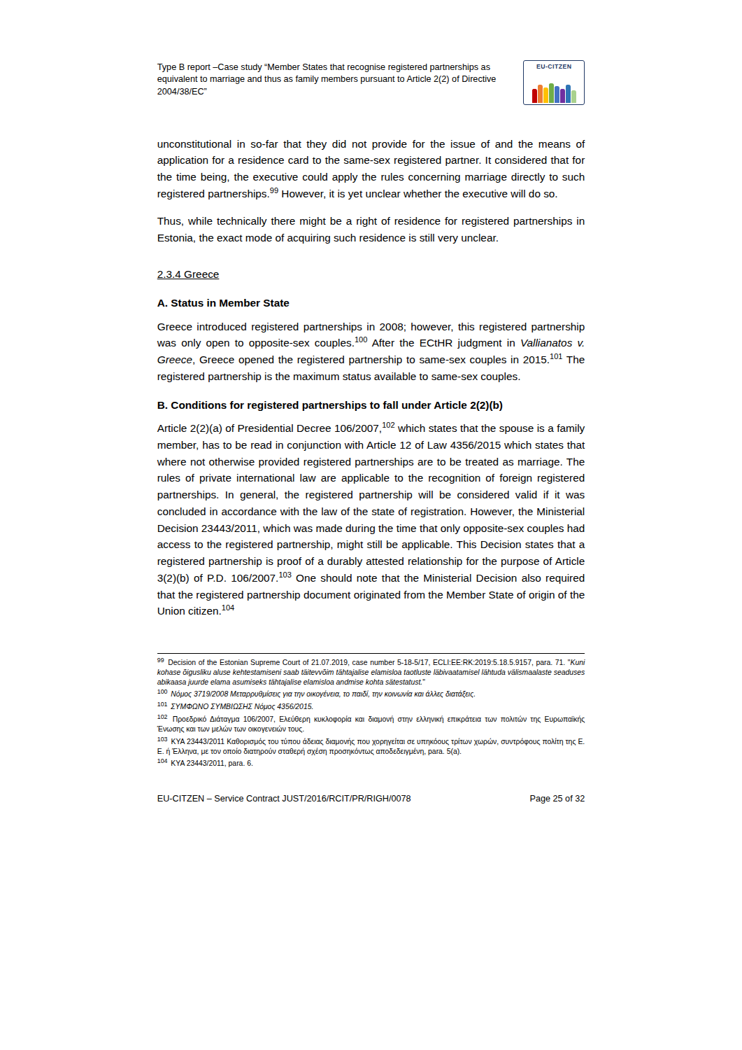Type B report –Case study “Member States that recognise registered partnerships as equivalent to marriage and thus as family members pursuant to Article 2(2) of Directive 2004/38/EC”
EU-CITZEN
unconstitutional in so-far that they did not provide for the issue of and the means of application for a residence card to the same-sex registered partner. It considered that for the time being, the executive could apply the rules concerning marriage directly to such registered partnerships.99 However, it is yet unclear whether the executive will do so.
Thus, while technically there might be a right of residence for registered partnerships in Estonia, the exact mode of acquiring such residence is still very unclear.
2.3.4 Greece
A. Status in Member State
Greece introduced registered partnerships in 2008; however, this registered partnership was only open to opposite-sex couples.100 After the ECtHR judgment in Vallianatos v. Greece, Greece opened the registered partnership to same-sex couples in 2015.101 The registered partnership is the maximum status available to same-sex couples.
B. Conditions for registered partnerships to fall under Article 2(2)(b)
Article 2(2)(a) of Presidential Decree 106/2007,102 which states that the spouse is a family member, has to be read in conjunction with Article 12 of Law 4356/2015 which states that where not otherwise provided registered partnerships are to be treated as marriage. The rules of private international law are applicable to the recognition of foreign registered partnerships. In general, the registered partnership will be considered valid if it was concluded in accordance with the law of the state of registration. However, the Ministerial Decision 23443/2011, which was made during the time that only opposite-sex couples had access to the registered partnership, might still be applicable. This Decision states that a registered partnership is proof of a durably attested relationship for the purpose of Article 3(2)(b) of P.D. 106/2007.103 One should note that the Ministerial Decision also required that the registered partnership document originated from the Member State of origin of the Union citizen.104
99 Decision of the Estonian Supreme Court of 21.07.2019, case number 5-18-5/17, ECLI:EE:RK:2019:5.18.5.9157, para. 71. "Kuni kohase õigusliku aluse kehtestamiseni saab täitevvõim tähtajalise elamisloa taotluste läbivaatamisel lähtuda välismaalaste seaduses abikaasa juurde elama asumiseks tähtajalise elamisloa andmise kohta sätestatust."
100 Νόμος 3719/2008 Μεταρρυθμίσεις για την οικογένεια, το παιδί, την κοινωνία και άλλες διατάξεις.
101 ΣΥΜΦΩΝΟ ΣΥΜΒΙΩΣΗΣ Νόμος 4356/2015.
102 Προεδρικό Διάταγμα 106/2007, Ελεύθερη κυκλοφορία και διαμονή στην ελληνική επικράτεια των πολιτών της Ευρωπαϊκής Ένωσης και των μελών των οικογενειών τους.
103 ΚΥΑ 23443/2011 Καθορισμός του τύπου άδειας διαμονής που χορηγείται σε υπηκόους τρίτων χωρών, συντρόφους πολίτη της Ε. Ε. ή Έλληνα, με τον οποίο διατηρούν σταθερή σχέση προσηκόντως αποδεδειγμένη, para. 5(a).
104 ΚΥΑ 23443/2011, para. 6.
EU-CITZEN – Service Contract JUST/2016/RCIT/PR/RIGH/0078 Page 25 of 32